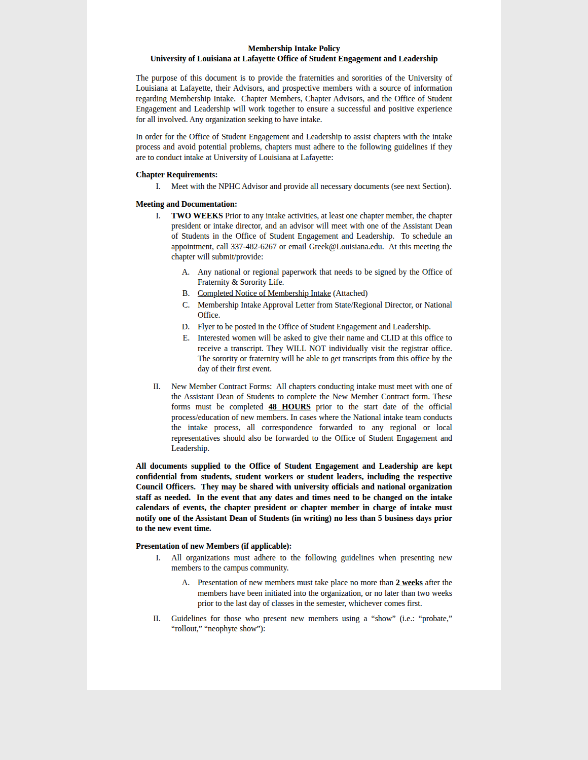Membership Intake Policy University of Louisiana at Lafayette Office of Student Engagement and Leadership
The purpose of this document is to provide the fraternities and sororities of the University of Louisiana at Lafayette, their Advisors, and prospective members with a source of information regarding Membership Intake. Chapter Members, Chapter Advisors, and the Office of Student Engagement and Leadership will work together to ensure a successful and positive experience for all involved. Any organization seeking to have intake.
In order for the Office of Student Engagement and Leadership to assist chapters with the intake process and avoid potential problems, chapters must adhere to the following guidelines if they are to conduct intake at University of Louisiana at Lafayette:
Chapter Requirements:
Meet with the NPHC Advisor and provide all necessary documents (see next Section).
Meeting and Documentation:
TWO WEEKS Prior to any intake activities, at least one chapter member, the chapter president or intake director, and an advisor will meet with one of the Assistant Dean of Students in the Office of Student Engagement and Leadership. To schedule an appointment, call 337-482-6267 or email Greek@Louisiana.edu. At this meeting the chapter will submit/provide:
Any national or regional paperwork that needs to be signed by the Office of Fraternity & Sorority Life.
Completed Notice of Membership Intake (Attached)
Membership Intake Approval Letter from State/Regional Director, or National Office.
Flyer to be posted in the Office of Student Engagement and Leadership.
Interested women will be asked to give their name and CLID at this office to receive a transcript. They WILL NOT individually visit the registrar office. The sorority or fraternity will be able to get transcripts from this office by the day of their first event.
New Member Contract Forms: All chapters conducting intake must meet with one of the Assistant Dean of Students to complete the New Member Contract form. These forms must be completed 48 HOURS prior to the start date of the official process/education of new members. In cases where the National intake team conducts the intake process, all correspondence forwarded to any regional or local representatives should also be forwarded to the Office of Student Engagement and Leadership.
All documents supplied to the Office of Student Engagement and Leadership are kept confidential from students, student workers or student leaders, including the respective Council Officers. They may be shared with university officials and national organization staff as needed. In the event that any dates and times need to be changed on the intake calendars of events, the chapter president or chapter member in charge of intake must notify one of the Assistant Dean of Students (in writing) no less than 5 business days prior to the new event time.
Presentation of new Members (if applicable):
All organizations must adhere to the following guidelines when presenting new members to the campus community.
Presentation of new members must take place no more than 2 weeks after the members have been initiated into the organization, or no later than two weeks prior to the last day of classes in the semester, whichever comes first.
Guidelines for those who present new members using a “show” (i.e.: “probate,” “rollout,” “neophyte show”):